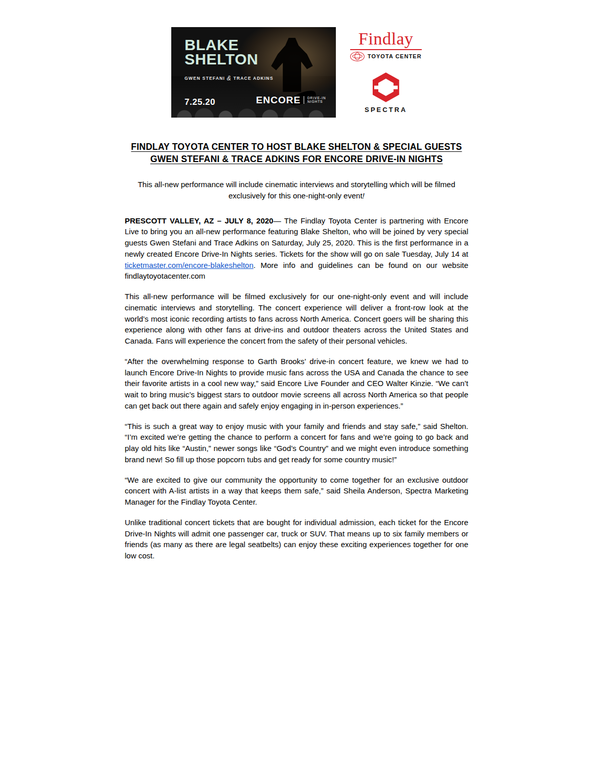BLAKE SHELTON
GWEN STEFANI & TRACE ADKINS
7.25.20
ENCORE Drive-In
Nights
Findlay
TOYOTA CENTER
SPECTRA
FINDLAY TOYOTA CENTER TO HOST BLAKE SHELTON & SPECIAL GUESTS
GWEN STEFANI & TRACE ADKINS FOR ENCORE DRIVE-IN NIGHTS
This all-new performance will include cinematic interviews and storytelling which will be filmed exclusively for this one-night-only event!
PRESCOTT VALLEY, AZ – JULY 8, 2020— The Findlay Toyota Center is partnering with Encore Live to bring you an all-new performance featuring Blake Shelton, who will be joined by very special guests Gwen Stefani and Trace Adkins on Saturday, July 25, 2020. This is the first performance in a newly created Encore Drive-In Nights series. Tickets for the show will go on sale Tuesday, July 14 at ticketmaster.com/encore-blakeshelton. More info and guidelines can be found on our website findlaytoyotacenter.com
This all-new performance will be filmed exclusively for our one-night-only event and will include cinematic interviews and storytelling. The concert experience will deliver a front-row look at the world’s most iconic recording artists to fans across North America. Concert goers will be sharing this experience along with other fans at drive-ins and outdoor theaters across the United States and Canada. Fans will experience the concert from the safety of their personal vehicles.
“After the overwhelming response to Garth Brooks’ drive-in concert feature, we knew we had to launch Encore Drive-In Nights to provide music fans across the USA and Canada the chance to see their favorite artists in a cool new way,” said Encore Live Founder and CEO Walter Kinzie. “We can’t wait to bring music’s biggest stars to outdoor movie screens all across North America so that people can get back out there again and safely enjoy engaging in in-person experiences.”
“This is such a great way to enjoy music with your family and friends and stay safe,” said Shelton. “I’m excited we’re getting the chance to perform a concert for fans and we’re going to go back and play old hits like “Austin,” newer songs like “God’s Country” and we might even introduce something brand new! So fill up those popcorn tubs and get ready for some country music!”
“We are excited to give our community the opportunity to come together for an exclusive outdoor concert with A-list artists in a way that keeps them safe,” said Sheila Anderson, Spectra Marketing Manager for the Findlay Toyota Center.
Unlike traditional concert tickets that are bought for individual admission, each ticket for the Encore Drive-In Nights will admit one passenger car, truck or SUV. That means up to six family members or friends (as many as there are legal seatbelts) can enjoy these exciting experiences together for one low cost.